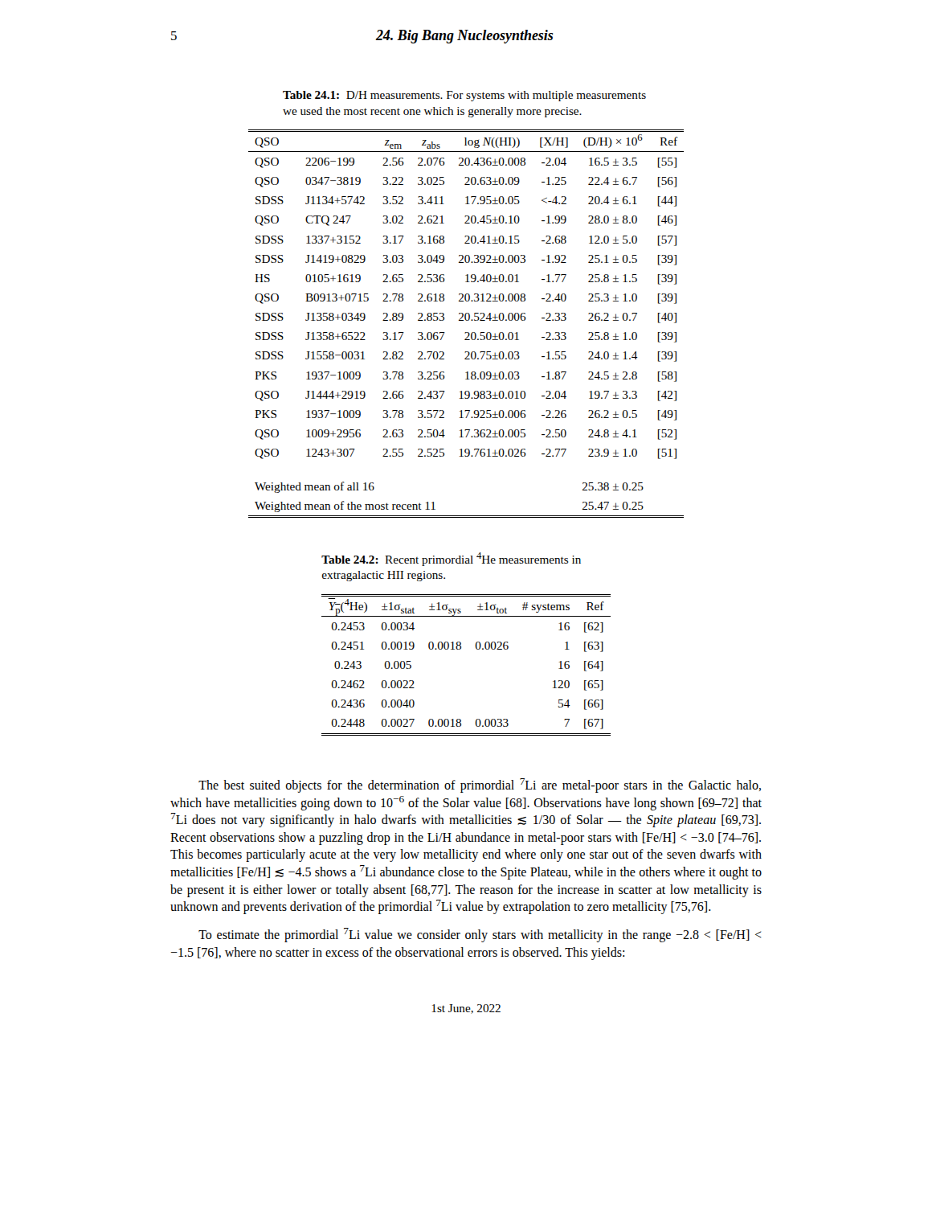5
24. Big Bang Nucleosynthesis
Table 24.1: D/H measurements. For systems with multiple measurements we used the most recent one which is generally more precise.
| QSO | z em | z abs | log N ((HI)) | [X/H] | (D/H) × 10 6 | Ref |
| --- | --- | --- | --- | --- | --- | --- |
| QSO | 2206−199 | 2.56 | 2.076 | 20.436±0.008 | -2.04 | 16.5 ± 3.5 | [55] |
| QSO | 0347−3819 | 3.22 | 3.025 | 20.63±0.09 | -1.25 | 22.4 ± 6.7 | [56] |
| SDSS | J1134+5742 | 3.52 | 3.411 | 17.95±0.05 | <-4.2 | 20.4 ± 6.1 | [44] |
| QSO | CTQ 247 | 3.02 | 2.621 | 20.45±0.10 | -1.99 | 28.0 ± 8.0 | [46] |
| SDSS | 1337+3152 | 3.17 | 3.168 | 20.41±0.15 | -2.68 | 12.0 ± 5.0 | [57] |
| SDSS | J1419+0829 | 3.03 | 3.049 | 20.392±0.003 | -1.92 | 25.1 ± 0.5 | [39] |
| HS | 0105+1619 | 2.65 | 2.536 | 19.40±0.01 | -1.77 | 25.8 ± 1.5 | [39] |
| QSO | B0913+0715 | 2.78 | 2.618 | 20.312±0.008 | -2.40 | 25.3 ± 1.0 | [39] |
| SDSS | J1358+0349 | 2.89 | 2.853 | 20.524±0.006 | -2.33 | 26.2 ± 0.7 | [40] |
| SDSS | J1358+6522 | 3.17 | 3.067 | 20.50±0.01 | -2.33 | 25.8 ± 1.0 | [39] |
| SDSS | J1558−0031 | 2.82 | 2.702 | 20.75±0.03 | -1.55 | 24.0 ± 1.4 | [39] |
| PKS | 1937−1009 | 3.78 | 3.256 | 18.09±0.03 | -1.87 | 24.5 ± 2.8 | [58] |
| QSO | J1444+2919 | 2.66 | 2.437 | 19.983±0.010 | -2.04 | 19.7 ± 3.3 | [42] |
| PKS | 1937−1009 | 3.78 | 3.572 | 17.925±0.006 | -2.26 | 26.2 ± 0.5 | [49] |
| QSO | 1009+2956 | 2.63 | 2.504 | 17.362±0.005 | -2.50 | 24.8 ± 4.1 | [52] |
| QSO | 1243+307 | 2.55 | 2.525 | 19.761±0.026 | -2.77 | 23.9 ± 1.0 | [51] |
| Weighted mean of all 16 | 25.38 ± 0.25 | |
| Weighted mean of the most recent 11 | 25.47 ± 0.25 | |
Table 24.2: Recent primordial 4 He measurements in extragalactic HII regions.
| Y p ( 4 He) | ±1σ stat | ±1σ sys | ±1σ tot | # systems | Ref |
| --- | --- | --- | --- | --- | --- |
| 0.2453 | 0.0034 | | | 16 | [62] |
| 0.2451 | 0.0019 | 0.0018 | 0.0026 | 1 | [63] |
| 0.243 | 0.005 | | | 16 | [64] |
| 0.2462 | 0.0022 | | | 120 | [65] |
| 0.2436 | 0.0040 | | | 54 | [66] |
| 0.2448 | 0.0027 | 0.0018 | 0.0033 | 7 | [67] |
The best suited objects for the determination of primordial 7Li are metal-poor stars in the Galactic halo, which have metallicities going down to 10−6 of the Solar value [68]. Observations have long shown [69–72] that 7Li does not vary significantly in halo dwarfs with metallicities ≲ 1/30 of Solar — the Spite plateau [69,73]. Recent observations show a puzzling drop in the Li/H abundance in metal-poor stars with [Fe/H] < −3.0 [74–76]. This becomes particularly acute at the very low metallicity end where only one star out of the seven dwarfs with metallicities [Fe/H] ≲ −4.5 shows a 7Li abundance close to the Spite Plateau, while in the others where it ought to be present it is either lower or totally absent [68,77]. The reason for the increase in scatter at low metallicity is unknown and prevents derivation of the primordial 7Li value by extrapolation to zero metallicity [75,76].
To estimate the primordial 7Li value we consider only stars with metallicity in the range −2.8 < [Fe/H] < −1.5 [76], where no scatter in excess of the observational errors is observed. This yields:
1st June, 2022